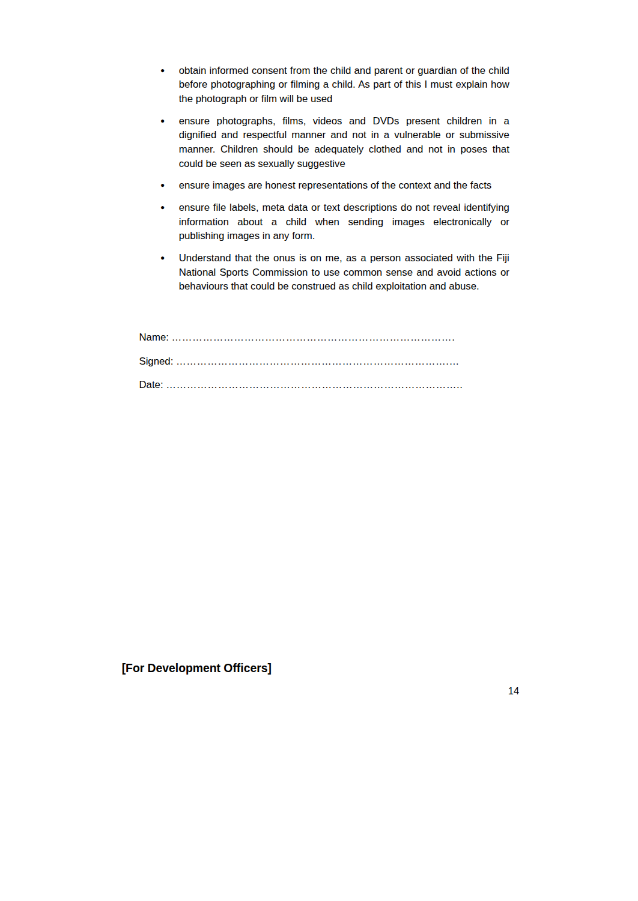obtain informed consent from the child and parent or guardian of the child before photographing or filming a child. As part of this I must explain how the photograph or film will be used
ensure photographs, films, videos and DVDs present children in a dignified and respectful manner and not in a vulnerable or submissive manner. Children should be adequately clothed and not in poses that could be seen as sexually suggestive
ensure images are honest representations of the context and the facts
ensure file labels, meta data or text descriptions do not reveal identifying information about a child when sending images electronically or publishing images in any form.
Understand that the onus is on me, as a person associated with the Fiji National Sports Commission to use common sense and avoid actions or behaviours that could be construed as child exploitation and abuse.
Name: ……………………………………………………………………….
Signed: …………………………………………………………………….…
Date: …………………………………………………………………………..
[For Development Officers]
14